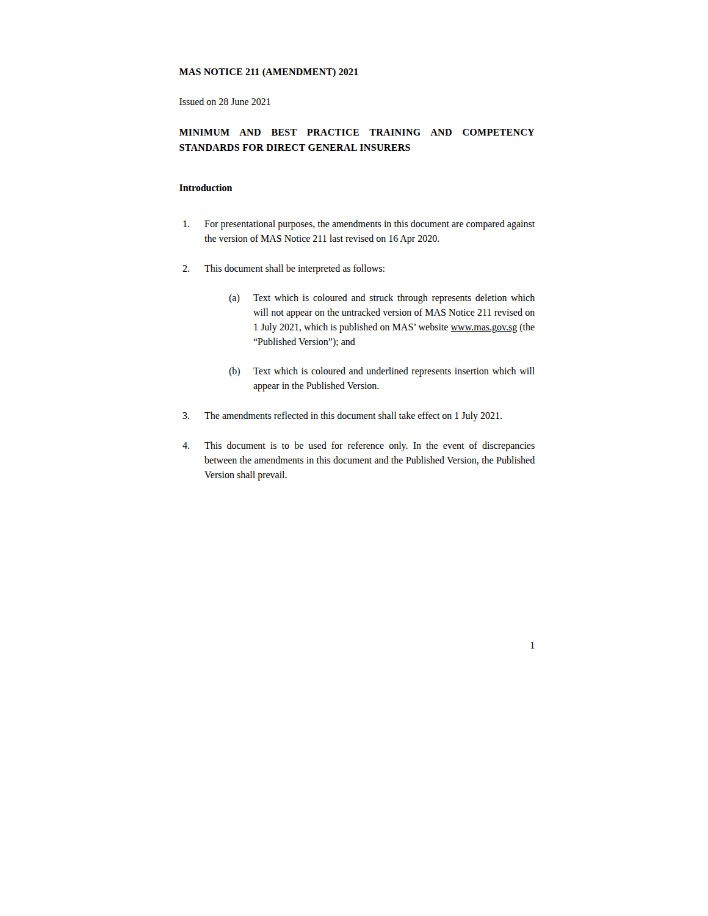MAS NOTICE 211 (AMENDMENT) 2021
Issued on 28 June 2021
MINIMUM AND BEST PRACTICE TRAINING AND COMPETENCY STANDARDS FOR DIRECT GENERAL INSURERS
Introduction
For presentational purposes, the amendments in this document are compared against the version of MAS Notice 211 last revised on 16 Apr 2020.
This document shall be interpreted as follows:
Text which is coloured and struck through represents deletion which will not appear on the untracked version of MAS Notice 211 revised on 1 July 2021, which is published on MAS’ website www.mas.gov.sg (the “Published Version”); and
Text which is coloured and underlined represents insertion which will appear in the Published Version.
The amendments reflected in this document shall take effect on 1 July 2021.
This document is to be used for reference only. In the event of discrepancies between the amendments in this document and the Published Version, the Published Version shall prevail.
1